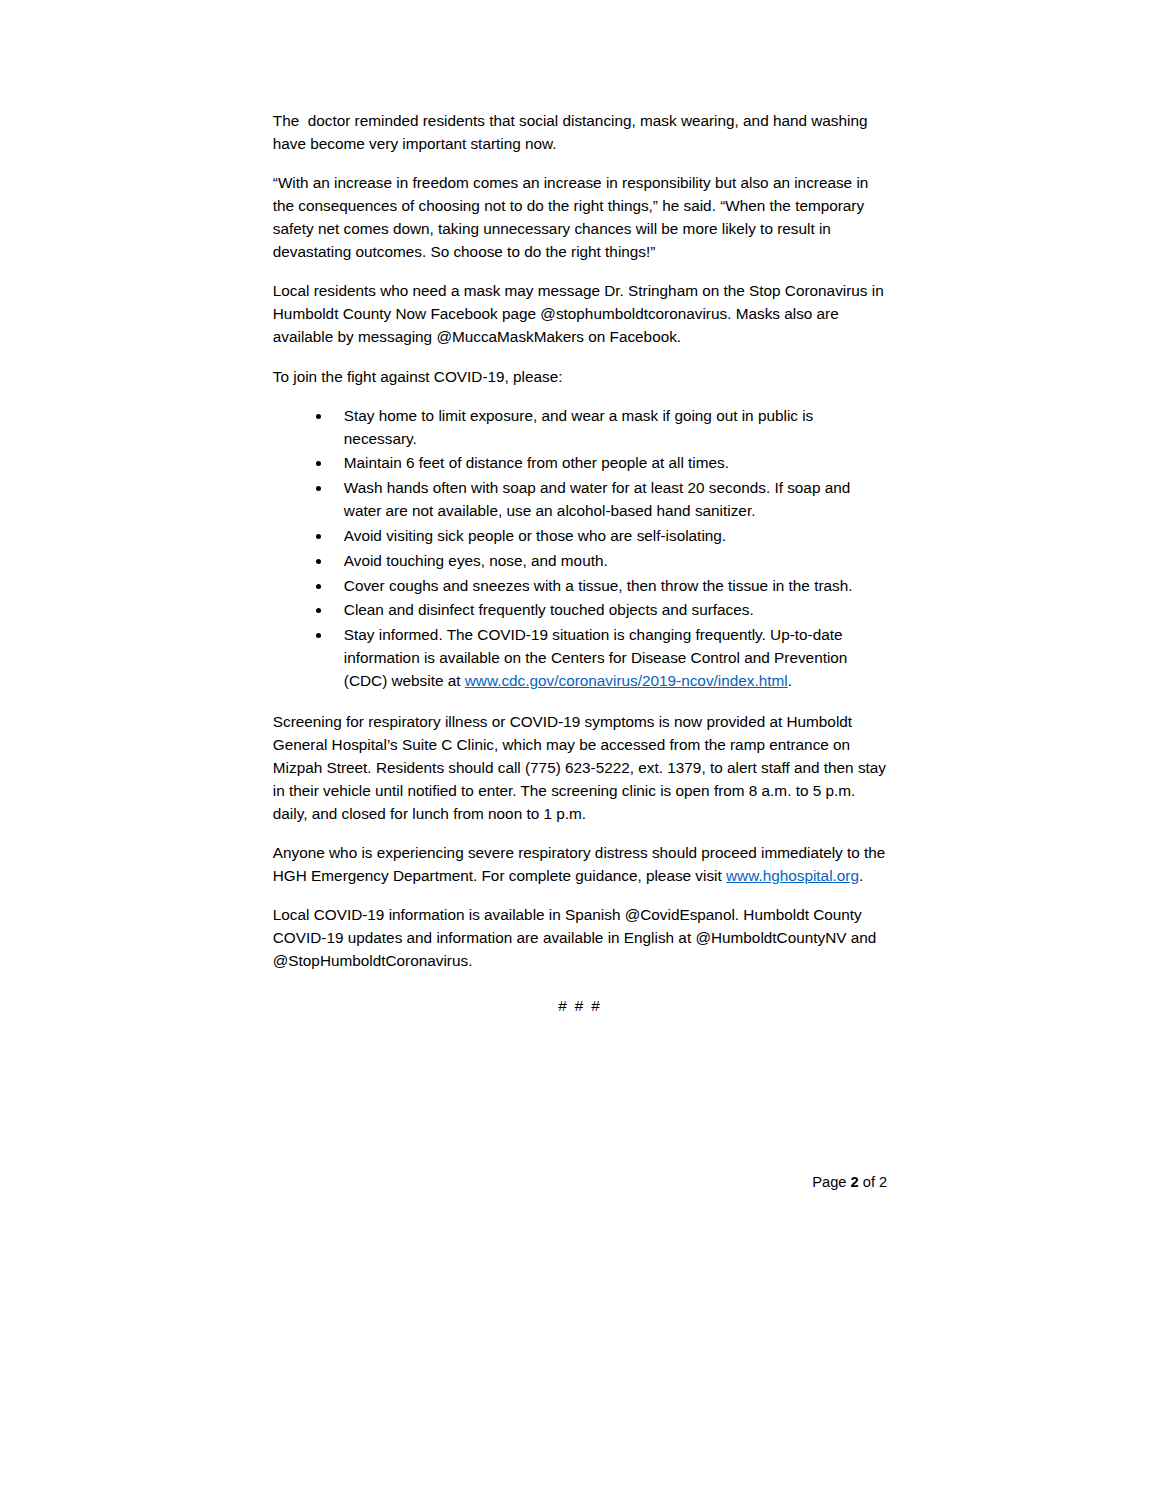The doctor reminded residents that social distancing, mask wearing, and hand washing have become very important starting now.
“With an increase in freedom comes an increase in responsibility but also an increase in the consequences of choosing not to do the right things,” he said. “When the temporary safety net comes down, taking unnecessary chances will be more likely to result in devastating outcomes. So choose to do the right things!”
Local residents who need a mask may message Dr. Stringham on the Stop Coronavirus in Humboldt County Now Facebook page @stophumboldtcoronavirus. Masks also are available by messaging @MuccaMaskMakers on Facebook.
To join the fight against COVID-19, please:
Stay home to limit exposure, and wear a mask if going out in public is necessary.
Maintain 6 feet of distance from other people at all times.
Wash hands often with soap and water for at least 20 seconds. If soap and water are not available, use an alcohol-based hand sanitizer.
Avoid visiting sick people or those who are self-isolating.
Avoid touching eyes, nose, and mouth.
Cover coughs and sneezes with a tissue, then throw the tissue in the trash.
Clean and disinfect frequently touched objects and surfaces.
Stay informed. The COVID-19 situation is changing frequently. Up-to-date information is available on the Centers for Disease Control and Prevention (CDC) website at www.cdc.gov/coronavirus/2019-ncov/index.html.
Screening for respiratory illness or COVID-19 symptoms is now provided at Humboldt General Hospital’s Suite C Clinic, which may be accessed from the ramp entrance on Mizpah Street. Residents should call (775) 623-5222, ext. 1379, to alert staff and then stay in their vehicle until notified to enter. The screening clinic is open from 8 a.m. to 5 p.m. daily, and closed for lunch from noon to 1 p.m.
Anyone who is experiencing severe respiratory distress should proceed immediately to the HGH Emergency Department. For complete guidance, please visit www.hghospital.org.
Local COVID-19 information is available in Spanish @CovidEspanol. Humboldt County COVID-19 updates and information are available in English at @HumboldtCountyNV and @StopHumboldtCoronavirus.
# # #
Page 2 of 2